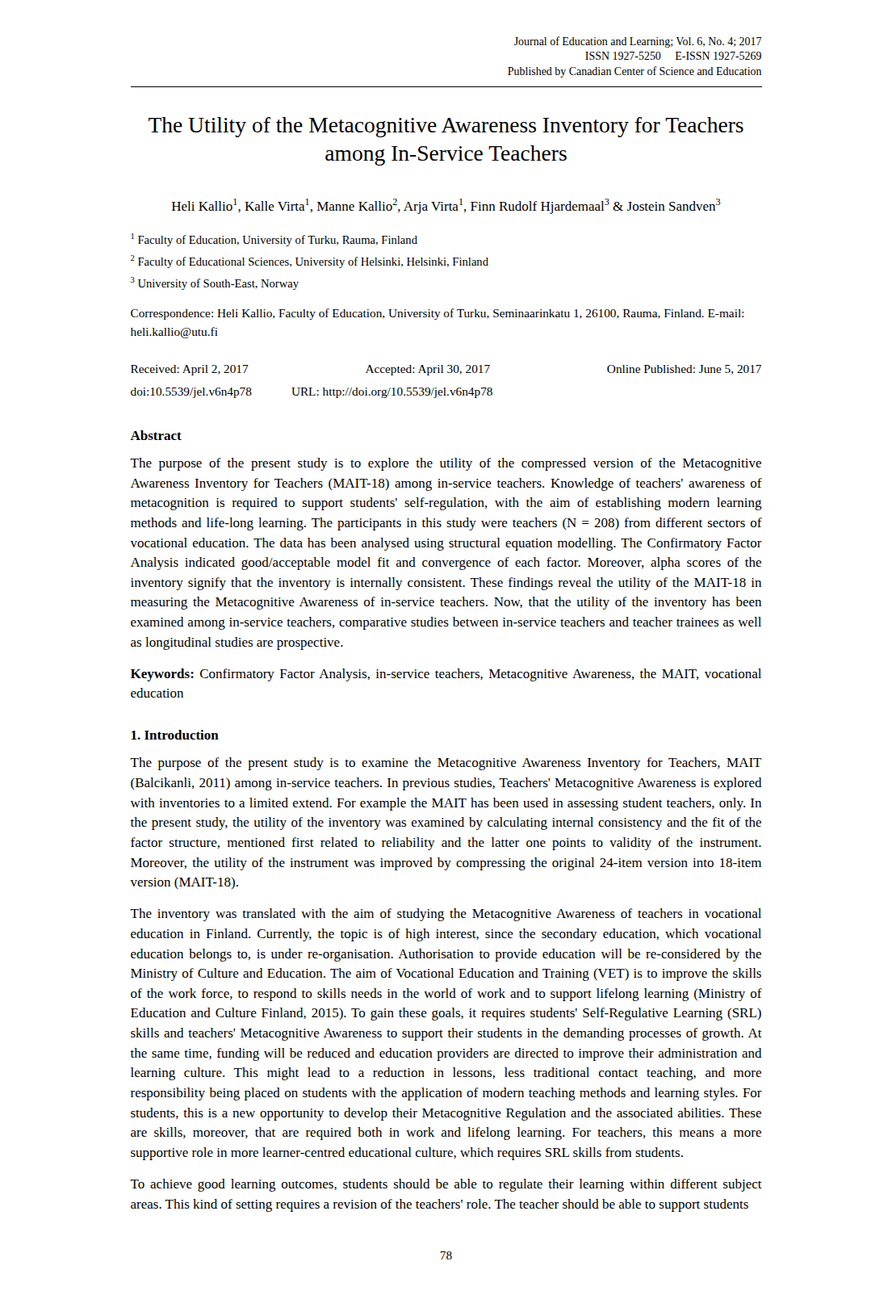Journal of Education and Learning; Vol. 6, No. 4; 2017
ISSN 1927-5250 E-ISSN 1927-5269
Published by Canadian Center of Science and Education
The Utility of the Metacognitive Awareness Inventory for Teachers among In-Service Teachers
Heli Kallio1, Kalle Virta1, Manne Kallio2, Arja Virta1, Finn Rudolf Hjardemaal3 & Jostein Sandven3
1 Faculty of Education, University of Turku, Rauma, Finland
2 Faculty of Educational Sciences, University of Helsinki, Helsinki, Finland
3 University of South-East, Norway
Correspondence: Heli Kallio, Faculty of Education, University of Turku, Seminaarinkatu 1, 26100, Rauma, Finland. E-mail: heli.kallio@utu.fi
Received: April 2, 2017 Accepted: April 30, 2017 Online Published: June 5, 2017
doi:10.5539/jel.v6n4p78 URL: http://doi.org/10.5539/jel.v6n4p78
Abstract
The purpose of the present study is to explore the utility of the compressed version of the Metacognitive Awareness Inventory for Teachers (MAIT-18) among in-service teachers. Knowledge of teachers' awareness of metacognition is required to support students' self-regulation, with the aim of establishing modern learning methods and life-long learning. The participants in this study were teachers (N = 208) from different sectors of vocational education. The data has been analysed using structural equation modelling. The Confirmatory Factor Analysis indicated good/acceptable model fit and convergence of each factor. Moreover, alpha scores of the inventory signify that the inventory is internally consistent. These findings reveal the utility of the MAIT-18 in measuring the Metacognitive Awareness of in-service teachers. Now, that the utility of the inventory has been examined among in-service teachers, comparative studies between in-service teachers and teacher trainees as well as longitudinal studies are prospective.
Keywords: Confirmatory Factor Analysis, in-service teachers, Metacognitive Awareness, the MAIT, vocational education
1. Introduction
The purpose of the present study is to examine the Metacognitive Awareness Inventory for Teachers, MAIT (Balcikanli, 2011) among in-service teachers. In previous studies, Teachers' Metacognitive Awareness is explored with inventories to a limited extend. For example the MAIT has been used in assessing student teachers, only. In the present study, the utility of the inventory was examined by calculating internal consistency and the fit of the factor structure, mentioned first related to reliability and the latter one points to validity of the instrument. Moreover, the utility of the instrument was improved by compressing the original 24-item version into 18-item version (MAIT-18).
The inventory was translated with the aim of studying the Metacognitive Awareness of teachers in vocational education in Finland. Currently, the topic is of high interest, since the secondary education, which vocational education belongs to, is under re-organisation. Authorisation to provide education will be re-considered by the Ministry of Culture and Education. The aim of Vocational Education and Training (VET) is to improve the skills of the work force, to respond to skills needs in the world of work and to support lifelong learning (Ministry of Education and Culture Finland, 2015). To gain these goals, it requires students' Self-Regulative Learning (SRL) skills and teachers' Metacognitive Awareness to support their students in the demanding processes of growth. At the same time, funding will be reduced and education providers are directed to improve their administration and learning culture. This might lead to a reduction in lessons, less traditional contact teaching, and more responsibility being placed on students with the application of modern teaching methods and learning styles. For students, this is a new opportunity to develop their Metacognitive Regulation and the associated abilities. These are skills, moreover, that are required both in work and lifelong learning. For teachers, this means a more supportive role in more learner-centred educational culture, which requires SRL skills from students.
To achieve good learning outcomes, students should be able to regulate their learning within different subject areas. This kind of setting requires a revision of the teachers' role. The teacher should be able to support students
78